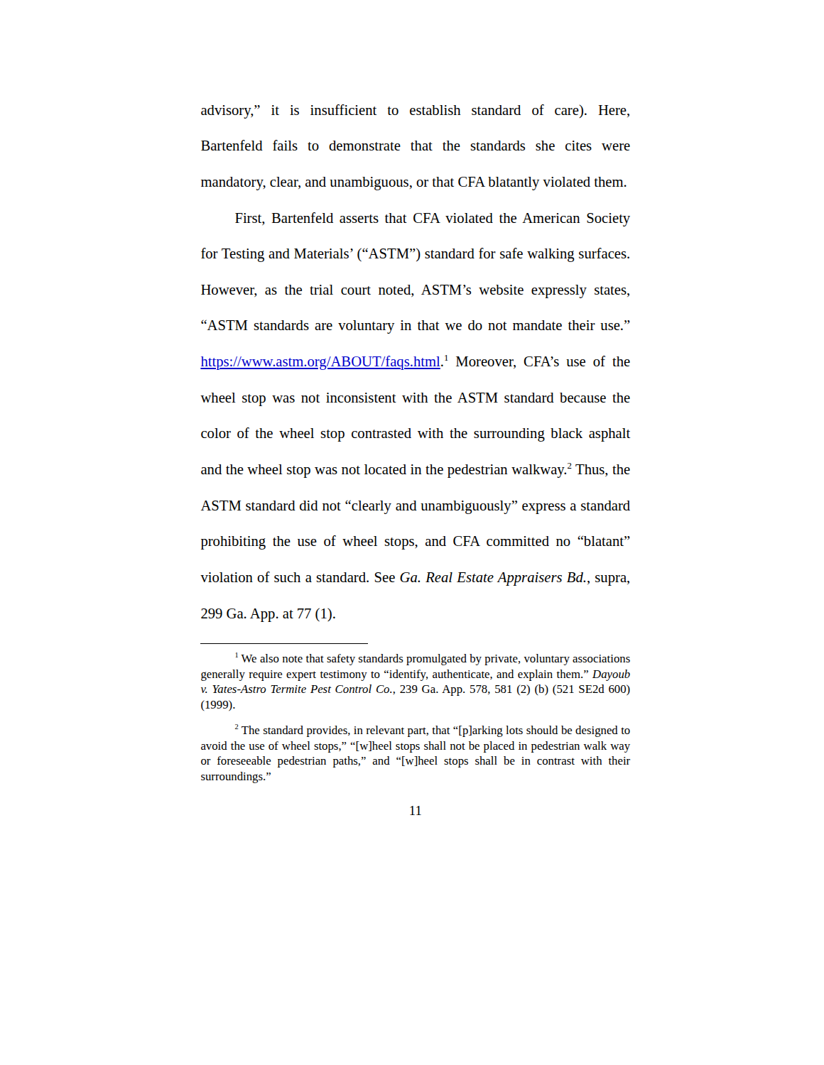advisory,” it is insufficient to establish standard of care). Here, Bartenfeld fails to demonstrate that the standards she cites were mandatory, clear, and unambiguous, or that CFA blatantly violated them.
First, Bartenfeld asserts that CFA violated the American Society for Testing and Materials’ (“ASTM”) standard for safe walking surfaces. However, as the trial court noted, ASTM’s website expressly states, “ASTM standards are voluntary in that we do not mandate their use.” https://www.astm.org/ABOUT/faqs.html.1 Moreover, CFA’s use of the wheel stop was not inconsistent with the ASTM standard because the color of the wheel stop contrasted with the surrounding black asphalt and the wheel stop was not located in the pedestrian walkway.2 Thus, the ASTM standard did not “clearly and unambiguously” express a standard prohibiting the use of wheel stops, and CFA committed no “blatant” violation of such a standard. See Ga. Real Estate Appraisers Bd., supra, 299 Ga. App. at 77 (1).
1 We also note that safety standards promulgated by private, voluntary associations generally require expert testimony to “identify, authenticate, and explain them.” Dayoub v. Yates-Astro Termite Pest Control Co., 239 Ga. App. 578, 581 (2) (b) (521 SE2d 600) (1999).
2 The standard provides, in relevant part, that “[p]arking lots should be designed to avoid the use of wheel stops,” “[w]heel stops shall not be placed in pedestrian walk way or foreseeable pedestrian paths,” and “[w]heel stops shall be in contrast with their surroundings.”
11